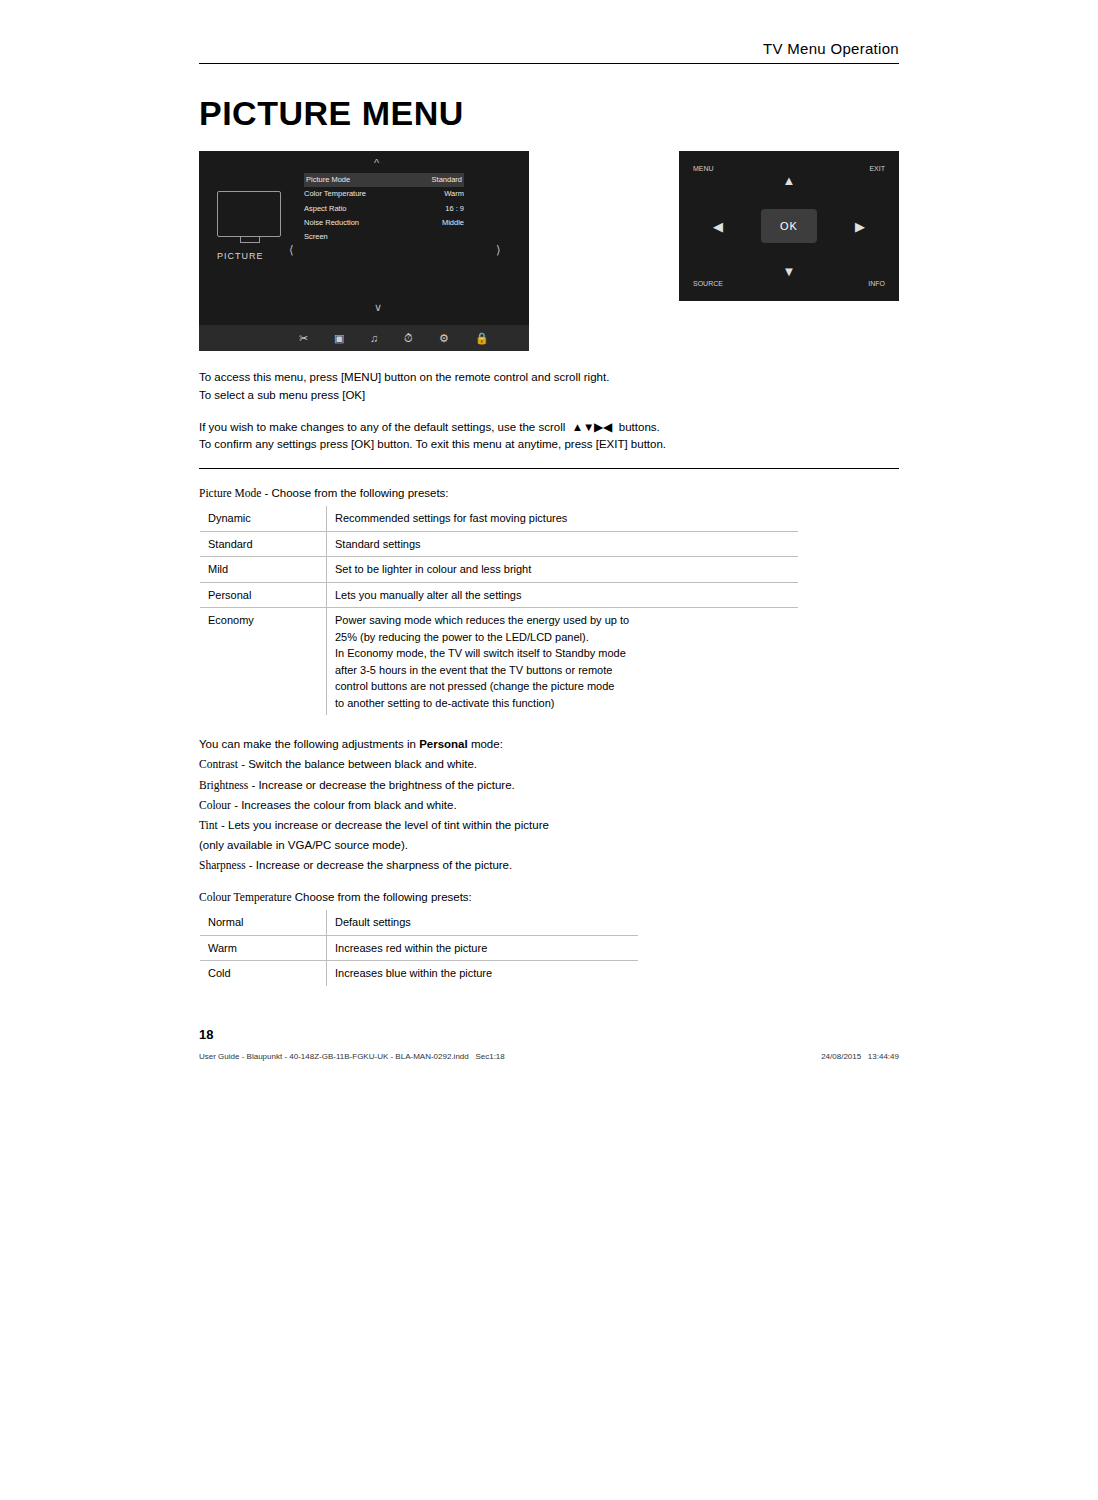TV Menu Operation
PICTURE MENU
^
Picture Mode Standard
Color Temperature Warm
Aspect Ratio 16 : 9
Noise Reduction Middle
Screen
PICTURE
⟨
⟩
∨
✂ ▣ ♫ ⏱ ⚙ 🔒
MENU
EXIT
▲
◀
OK
▶
▼
SOURCE
INFO
To access this menu, press [MENU] button on the remote control and scroll right.
To select a sub menu press [OK]
If you wish to make changes to any of the default settings, use the scroll ▲▼▶◀ buttons.
To confirm any settings press [OK] button. To exit this menu at anytime, press [EXIT] button.
Picture Mode - Choose from the following presets:
| Dynamic | Recommended settings for fast moving pictures |
| Standard | Standard settings |
| Mild | Set to be lighter in colour and less bright |
| Personal | Lets you manually alter all the settings |
| Economy | Power saving mode which reduces the energy used by up to 25% (by reducing the power to the LED/LCD panel). In Economy mode, the TV will switch itself to Standby mode after 3-5 hours in the event that the TV buttons or remote control buttons are not pressed (change the picture mode to another setting to de-activate this function) |
You can make the following adjustments in Personal mode:
Contrast - Switch the balance between black and white.
Brightness - Increase or decrease the brightness of the picture.
Colour - Increases the colour from black and white.
Tint - Lets you increase or decrease the level of tint within the picture
(only available in VGA/PC source mode).
Sharpness - Increase or decrease the sharpness of the picture.
Colour Temperature Choose from the following presets:
| Normal | Default settings |
| Warm | Increases red within the picture |
| Cold | Increases blue within the picture |
18
User Guide - Blaupunkt - 40-148Z-GB-11B-FGKU-UK - BLA-MAN-0292.indd Sec1:18 24/08/2015 13:44:49